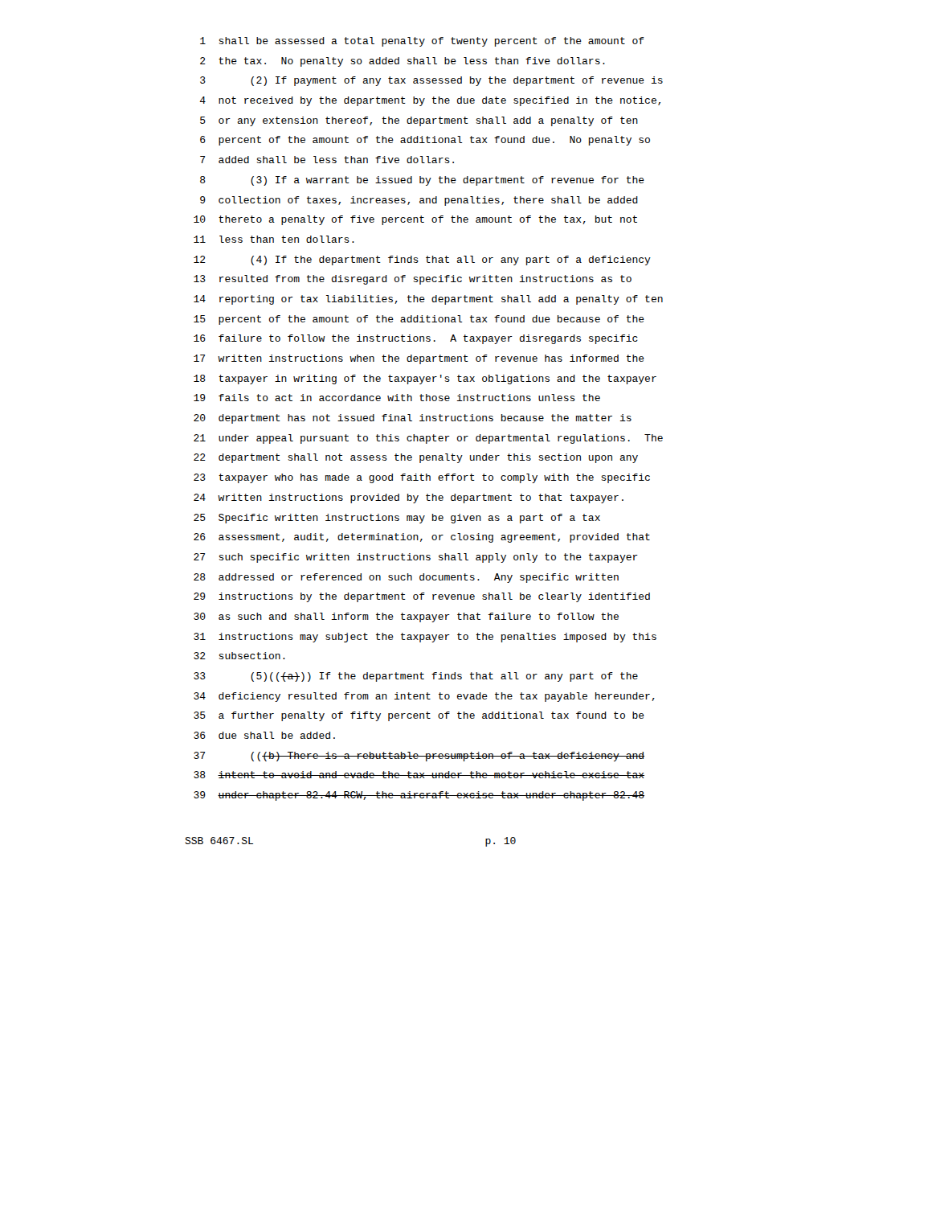shall be assessed a total penalty of twenty percent of the amount of
the tax. No penalty so added shall be less than five dollars.
(2) If payment of any tax assessed by the department of revenue is
not received by the department by the due date specified in the notice,
or any extension thereof, the department shall add a penalty of ten
percent of the amount of the additional tax found due. No penalty so
added shall be less than five dollars.
(3) If a warrant be issued by the department of revenue for the
collection of taxes, increases, and penalties, there shall be added
thereto a penalty of five percent of the amount of the tax, but not
less than ten dollars.
(4) If the department finds that all or any part of a deficiency
resulted from the disregard of specific written instructions as to
reporting or tax liabilities, the department shall add a penalty of ten
percent of the amount of the additional tax found due because of the
failure to follow the instructions. A taxpayer disregards specific
written instructions when the department of revenue has informed the
taxpayer in writing of the taxpayer's tax obligations and the taxpayer
fails to act in accordance with those instructions unless the
department has not issued final instructions because the matter is
under appeal pursuant to this chapter or departmental regulations. The
department shall not assess the penalty under this section upon any
taxpayer who has made a good faith effort to comply with the specific
written instructions provided by the department to that taxpayer.
Specific written instructions may be given as a part of a tax
assessment, audit, determination, or closing agreement, provided that
such specific written instructions shall apply only to the taxpayer
addressed or referenced on such documents. Any specific written
instructions by the department of revenue shall be clearly identified
as such and shall inform the taxpayer that failure to follow the
instructions may subject the taxpayer to the penalties imposed by this
subsection.
(5)(((a))) If the department finds that all or any part of the
deficiency resulted from an intent to evade the tax payable hereunder,
a further penalty of fifty percent of the additional tax found to be
due shall be added.
(((b) There is a rebuttable presumption of a tax deficiency and
intent to avoid and evade the tax under the motor vehicle excise tax
under chapter 82.44 RCW, the aircraft excise tax under chapter 82.48
SSB 6467.SL p. 10